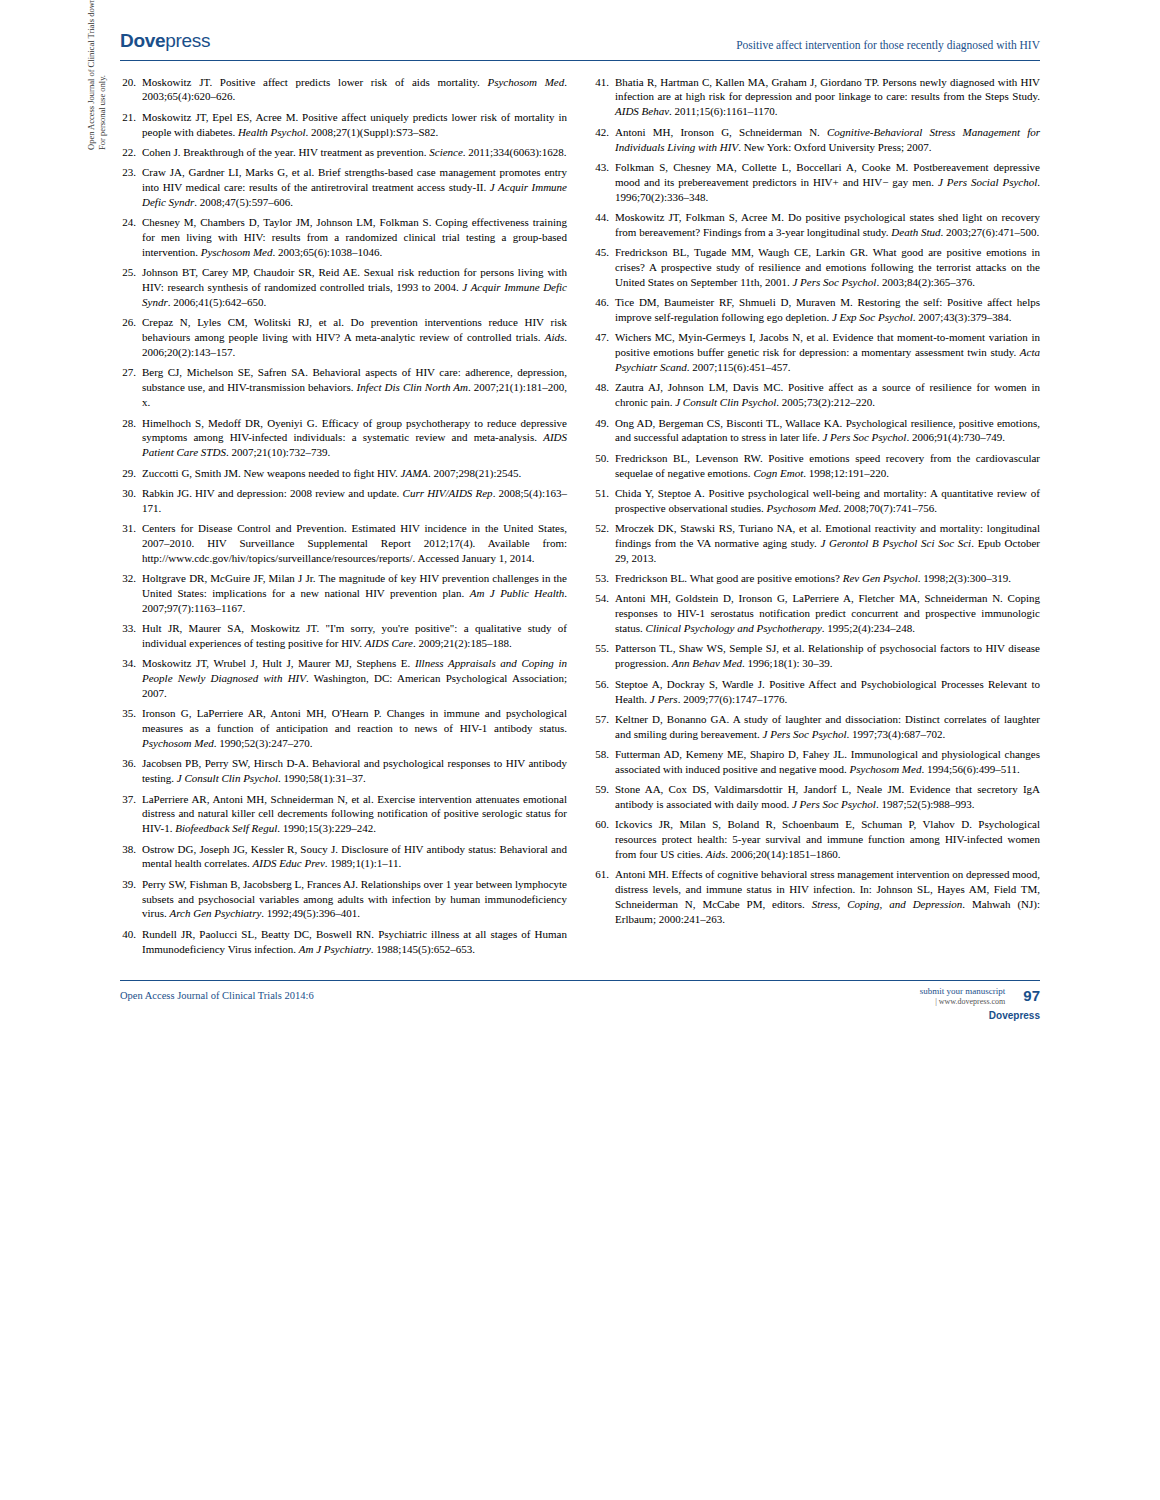Open Access Journal of Clinical Trials downloaded from https://www.dovepress.com/ by 128.104.232.166 on 20-Jul-2021
For personal use only.
Dovepress
Positive affect intervention for those recently diagnosed with HIV
20. Moskowitz JT. Positive affect predicts lower risk of aids mortality. Psychosom Med. 2003;65(4):620–626.
21. Moskowitz JT, Epel ES, Acree M. Positive affect uniquely predicts lower risk of mortality in people with diabetes. Health Psychol. 2008;27(1)(Suppl):S73–S82.
22. Cohen J. Breakthrough of the year. HIV treatment as prevention. Science. 2011;334(6063):1628.
23. Craw JA, Gardner LI, Marks G, et al. Brief strengths-based case management promotes entry into HIV medical care: results of the antiretroviral treatment access study-II. J Acquir Immune Defic Syndr. 2008;47(5):597–606.
24. Chesney M, Chambers D, Taylor JM, Johnson LM, Folkman S. Coping effectiveness training for men living with HIV: results from a randomized clinical trial testing a group-based intervention. Pyschosom Med. 2003;65(6):1038–1046.
25. Johnson BT, Carey MP, Chaudoir SR, Reid AE. Sexual risk reduction for persons living with HIV: research synthesis of randomized controlled trials, 1993 to 2004. J Acquir Immune Defic Syndr. 2006;41(5):642–650.
26. Crepaz N, Lyles CM, Wolitski RJ, et al. Do prevention interventions reduce HIV risk behaviours among people living with HIV? A meta-analytic review of controlled trials. Aids. 2006;20(2):143–157.
27. Berg CJ, Michelson SE, Safren SA. Behavioral aspects of HIV care: adherence, depression, substance use, and HIV-transmission behaviors. Infect Dis Clin North Am. 2007;21(1):181–200, x.
28. Himelhoch S, Medoff DR, Oyeniyi G. Efficacy of group psychotherapy to reduce depressive symptoms among HIV-infected individuals: a systematic review and meta-analysis. AIDS Patient Care STDS. 2007;21(10):732–739.
29. Zuccotti G, Smith JM. New weapons needed to fight HIV. JAMA. 2007;298(21):2545.
30. Rabkin JG. HIV and depression: 2008 review and update. Curr HIV/AIDS Rep. 2008;5(4):163–171.
31. Centers for Disease Control and Prevention. Estimated HIV incidence in the United States, 2007–2010. HIV Surveillance Supplemental Report 2012;17(4). Available from: http://www.cdc.gov/hiv/topics/surveillance/resources/reports/. Accessed January 1, 2014.
32. Holtgrave DR, McGuire JF, Milan J Jr. The magnitude of key HIV prevention challenges in the United States: implications for a new national HIV prevention plan. Am J Public Health. 2007;97(7):1163–1167.
33. Hult JR, Maurer SA, Moskowitz JT. "I'm sorry, you're positive": a qualitative study of individual experiences of testing positive for HIV. AIDS Care. 2009;21(2):185–188.
34. Moskowitz JT, Wrubel J, Hult J, Maurer MJ, Stephens E. Illness Appraisals and Coping in People Newly Diagnosed with HIV. Washington, DC: American Psychological Association; 2007.
35. Ironson G, LaPerriere AR, Antoni MH, O'Hearn P. Changes in immune and psychological measures as a function of anticipation and reaction to news of HIV-1 antibody status. Psychosom Med. 1990;52(3):247–270.
36. Jacobsen PB, Perry SW, Hirsch D-A. Behavioral and psychological responses to HIV antibody testing. J Consult Clin Psychol. 1990;58(1):31–37.
37. LaPerriere AR, Antoni MH, Schneiderman N, et al. Exercise intervention attenuates emotional distress and natural killer cell decrements following notification of positive serologic status for HIV-1. Biofeedback Self Regul. 1990;15(3):229–242.
38. Ostrow DG, Joseph JG, Kessler R, Soucy J. Disclosure of HIV antibody status: Behavioral and mental health correlates. AIDS Educ Prev. 1989;1(1):1–11.
39. Perry SW, Fishman B, Jacobsberg L, Frances AJ. Relationships over 1 year between lymphocyte subsets and psychosocial variables among adults with infection by human immunodeficiency virus. Arch Gen Psychiatry. 1992;49(5):396–401.
40. Rundell JR, Paolucci SL, Beatty DC, Boswell RN. Psychiatric illness at all stages of Human Immunodeficiency Virus infection. Am J Psychiatry. 1988;145(5):652–653.
41. Bhatia R, Hartman C, Kallen MA, Graham J, Giordano TP. Persons newly diagnosed with HIV infection are at high risk for depression and poor linkage to care: results from the Steps Study. AIDS Behav. 2011;15(6):1161–1170.
42. Antoni MH, Ironson G, Schneiderman N. Cognitive-Behavioral Stress Management for Individuals Living with HIV. New York: Oxford University Press; 2007.
43. Folkman S, Chesney MA, Collette L, Boccellari A, Cooke M. Postbereavement depressive mood and its prebereavement predictors in HIV+ and HIV− gay men. J Pers Social Psychol. 1996;70(2):336–348.
44. Moskowitz JT, Folkman S, Acree M. Do positive psychological states shed light on recovery from bereavement? Findings from a 3-year longitudinal study. Death Stud. 2003;27(6):471–500.
45. Fredrickson BL, Tugade MM, Waugh CE, Larkin GR. What good are positive emotions in crises? A prospective study of resilience and emotions following the terrorist attacks on the United States on September 11th, 2001. J Pers Soc Psychol. 2003;84(2):365–376.
46. Tice DM, Baumeister RF, Shmueli D, Muraven M. Restoring the self: Positive affect helps improve self-regulation following ego depletion. J Exp Soc Psychol. 2007;43(3):379–384.
47. Wichers MC, Myin-Germeys I, Jacobs N, et al. Evidence that moment-to-moment variation in positive emotions buffer genetic risk for depression: a momentary assessment twin study. Acta Psychiatr Scand. 2007;115(6):451–457.
48. Zautra AJ, Johnson LM, Davis MC. Positive affect as a source of resilience for women in chronic pain. J Consult Clin Psychol. 2005;73(2):212–220.
49. Ong AD, Bergeman CS, Bisconti TL, Wallace KA. Psychological resilience, positive emotions, and successful adaptation to stress in later life. J Pers Soc Psychol. 2006;91(4):730–749.
50. Fredrickson BL, Levenson RW. Positive emotions speed recovery from the cardiovascular sequelae of negative emotions. Cogn Emot. 1998;12:191–220.
51. Chida Y, Steptoe A. Positive psychological well-being and mortality: A quantitative review of prospective observational studies. Psychosom Med. 2008;70(7):741–756.
52. Mroczek DK, Stawski RS, Turiano NA, et al. Emotional reactivity and mortality: longitudinal findings from the VA normative aging study. J Gerontol B Psychol Sci Soc Sci. Epub October 29, 2013.
53. Fredrickson BL. What good are positive emotions? Rev Gen Psychol. 1998;2(3):300–319.
54. Antoni MH, Goldstein D, Ironson G, LaPerriere A, Fletcher MA, Schneiderman N. Coping responses to HIV-1 serostatus notification predict concurrent and prospective immunologic status. Clinical Psychology and Psychotherapy. 1995;2(4):234–248.
55. Patterson TL, Shaw WS, Semple SJ, et al. Relationship of psychosocial factors to HIV disease progression. Ann Behav Med. 1996;18(1): 30–39.
56. Steptoe A, Dockray S, Wardle J. Positive Affect and Psychobiological Processes Relevant to Health. J Pers. 2009;77(6):1747–1776.
57. Keltner D, Bonanno GA. A study of laughter and dissociation: Distinct correlates of laughter and smiling during bereavement. J Pers Soc Psychol. 1997;73(4):687–702.
58. Futterman AD, Kemeny ME, Shapiro D, Fahey JL. Immunological and physiological changes associated with induced positive and negative mood. Psychosom Med. 1994;56(6):499–511.
59. Stone AA, Cox DS, Valdimarsdottir H, Jandorf L, Neale JM. Evidence that secretory IgA antibody is associated with daily mood. J Pers Soc Psychol. 1987;52(5):988–993.
60. Ickovics JR, Milan S, Boland R, Schoenbaum E, Schuman P, Vlahov D. Psychological resources protect health: 5-year survival and immune function among HIV-infected women from four US cities. Aids. 2006;20(14):1851–1860.
61. Antoni MH. Effects of cognitive behavioral stress management intervention on depressed mood, distress levels, and immune status in HIV infection. In: Johnson SL, Hayes AM, Field TM, Schneiderman N, McCabe PM, editors. Stress, Coping, and Depression. Mahwah (NJ): Erlbaum; 2000:241–263.
Open Access Journal of Clinical Trials 2014:6
submit your manuscript | www.dovepress.com
97
Dovepress